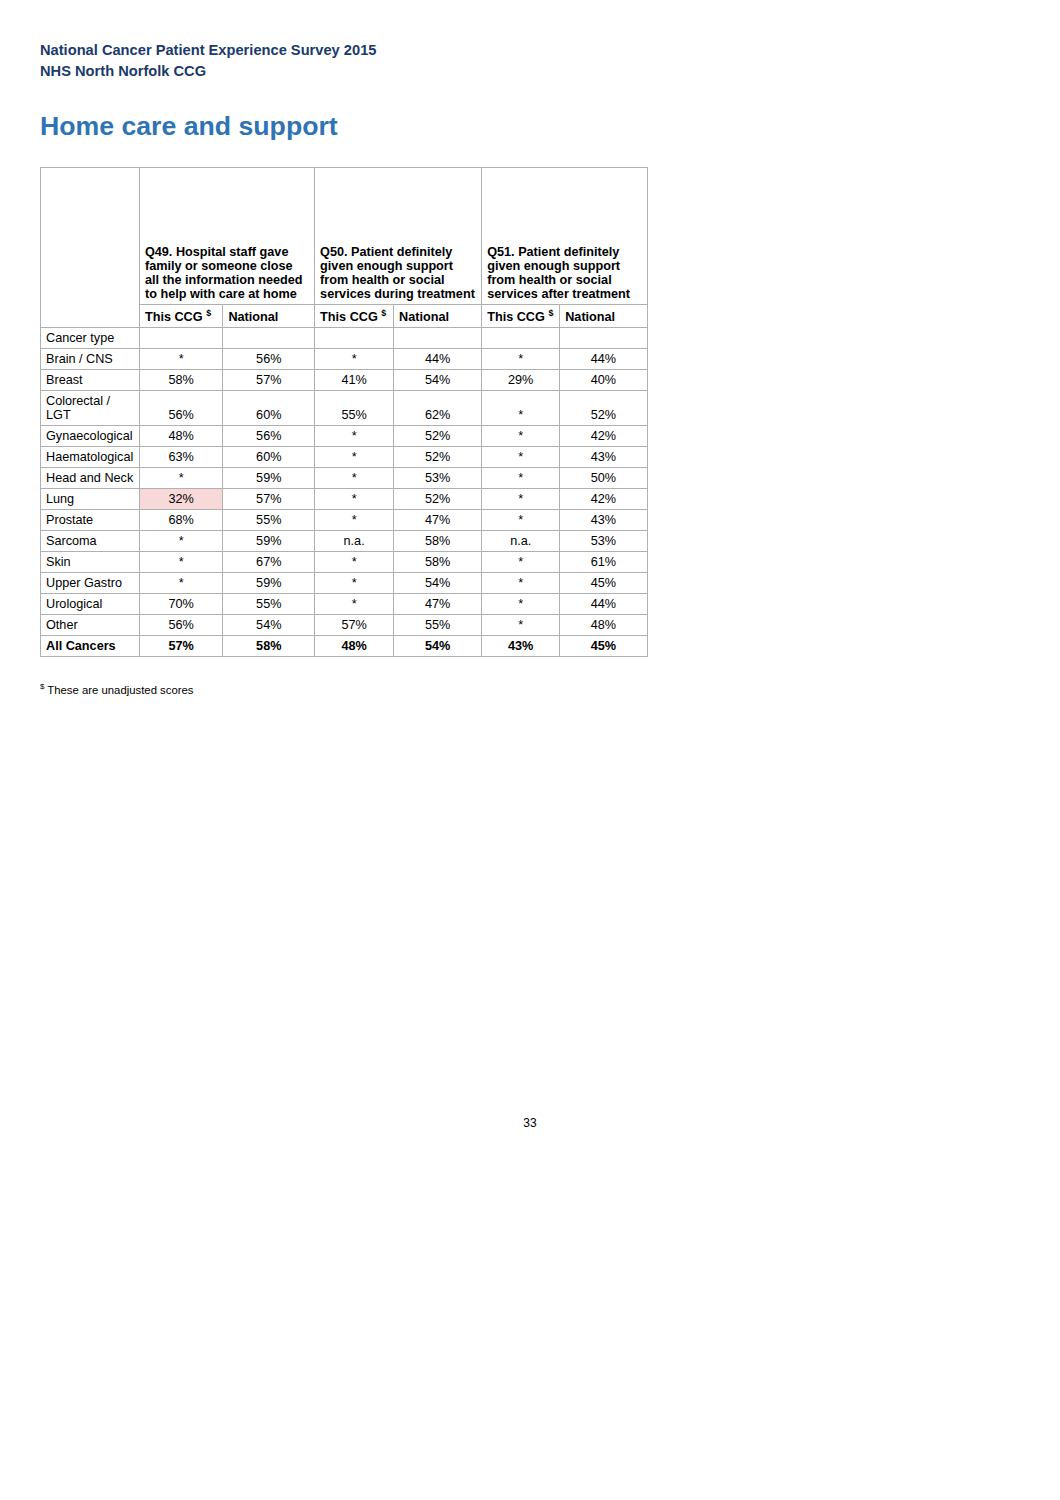National Cancer Patient Experience Survey 2015
NHS North Norfolk CCG
Home care and support
| | Q49. Hospital staff gave family or someone close all the information needed to help with care at home | Q50. Patient definitely given enough support from health or social services during treatment | Q51. Patient definitely given enough support from health or social services after treatment |
| --- | --- | --- | --- |
| This CCG $ | National | This CCG $ | National | This CCG $ | National |
| Cancer type | | | | | | |
| Brain / CNS | * | 56% | * | 44% | * | 44% |
| Breast | 58% | 57% | 41% | 54% | 29% | 40% |
| Colorectal / LGT | 56% | 60% | 55% | 62% | * | 52% |
| Gynaecological | 48% | 56% | * | 52% | * | 42% |
| Haematological | 63% | 60% | * | 52% | * | 43% |
| Head and Neck | * | 59% | * | 53% | * | 50% |
| Lung | 32% | 57% | * | 52% | * | 42% |
| Prostate | 68% | 55% | * | 47% | * | 43% |
| Sarcoma | * | 59% | n.a. | 58% | n.a. | 53% |
| Skin | * | 67% | * | 58% | * | 61% |
| Upper Gastro | * | 59% | * | 54% | * | 45% |
| Urological | 70% | 55% | * | 47% | * | 44% |
| Other | 56% | 54% | 57% | 55% | * | 48% |
| All Cancers | 57% | 58% | 48% | 54% | 43% | 45% |
$ These are unadjusted scores
33